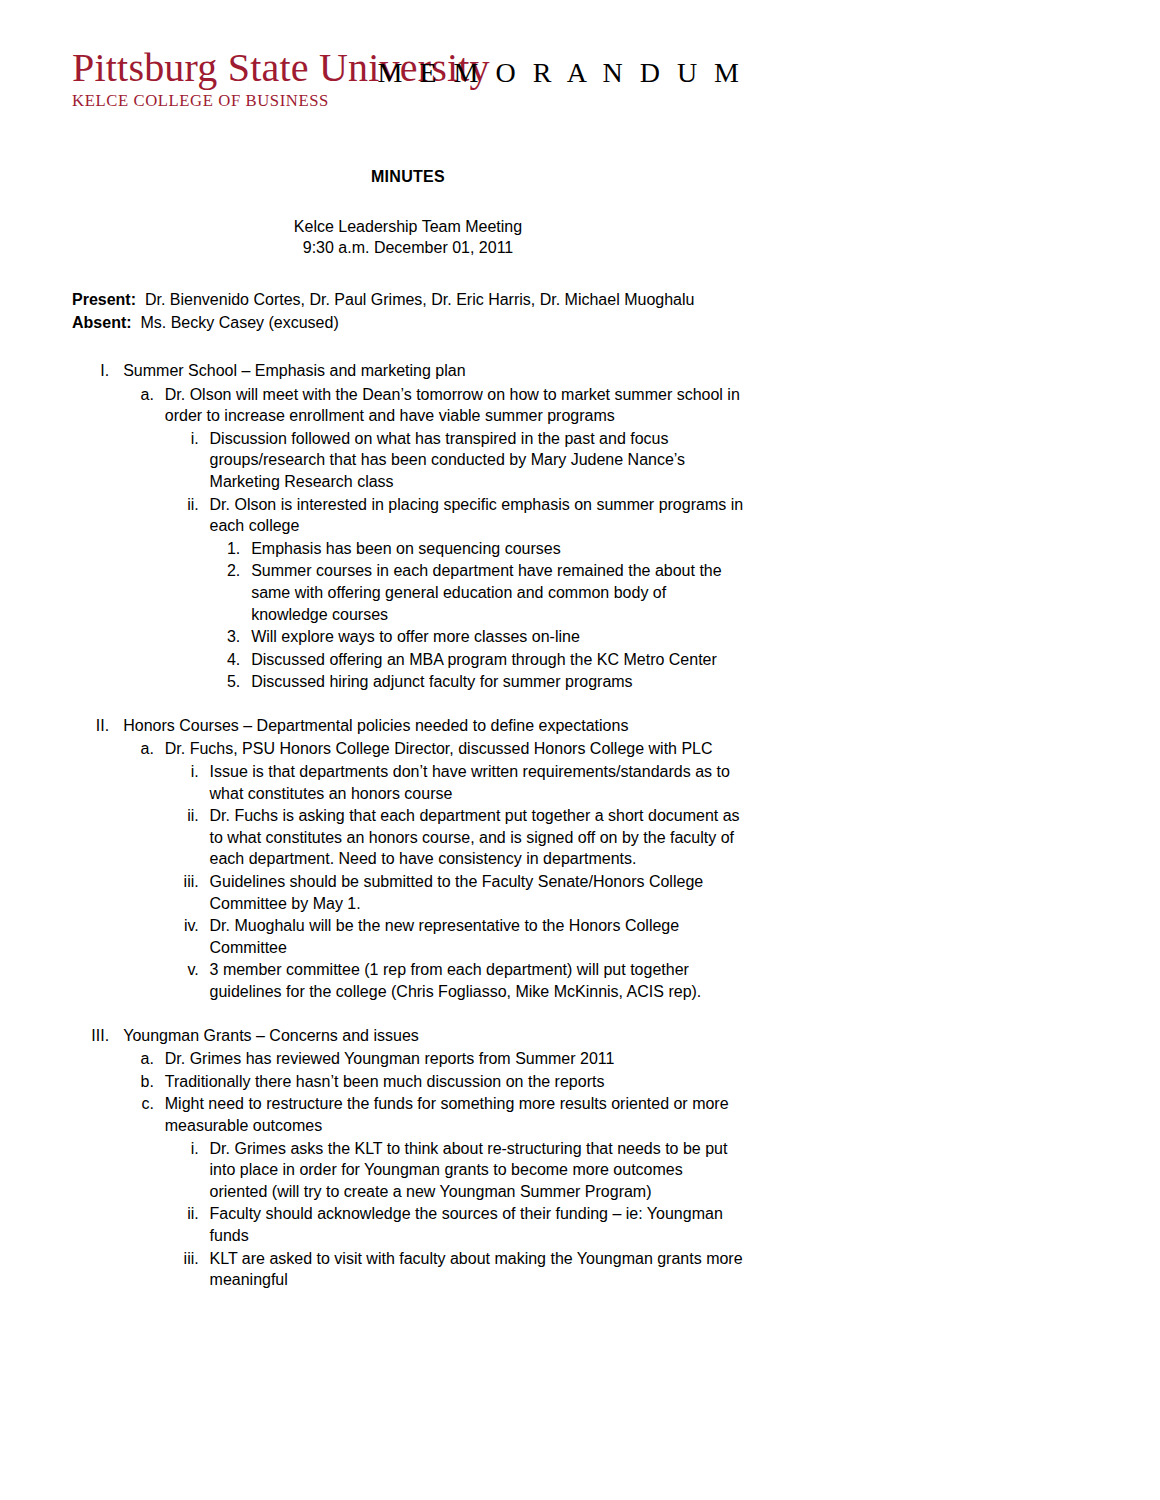Pittsburg State University
KELCE COLLEGE OF BUSINESS
M E M O R A N D U M
MINUTES
Kelce Leadership Team Meeting
9:30 a.m. December 01, 2011
Present: Dr. Bienvenido Cortes, Dr. Paul Grimes, Dr. Eric Harris, Dr. Michael Muoghalu
Absent: Ms. Becky Casey (excused)
Summer School – Emphasis and marketing plan
Dr. Olson will meet with the Dean’s tomorrow on how to market summer school in order to increase enrollment and have viable summer programs
Discussion followed on what has transpired in the past and focus groups/research that has been conducted by Mary Judene Nance’s Marketing Research class
Dr. Olson is interested in placing specific emphasis on summer programs in each college
Emphasis has been on sequencing courses
Summer courses in each department have remained the about the same with offering general education and common body of knowledge courses
Will explore ways to offer more classes on-line
Discussed offering an MBA program through the KC Metro Center
Discussed hiring adjunct faculty for summer programs
Honors Courses – Departmental policies needed to define expectations
Dr. Fuchs, PSU Honors College Director, discussed Honors College with PLC
Issue is that departments don’t have written requirements/standards as to what constitutes an honors course
Dr. Fuchs is asking that each department put together a short document as to what constitutes an honors course, and is signed off on by the faculty of each department. Need to have consistency in departments.
Guidelines should be submitted to the Faculty Senate/Honors College Committee by May 1.
Dr. Muoghalu will be the new representative to the Honors College Committee
3 member committee (1 rep from each department) will put together guidelines for the college (Chris Fogliasso, Mike McKinnis, ACIS rep).
Youngman Grants – Concerns and issues
Dr. Grimes has reviewed Youngman reports from Summer 2011
Traditionally there hasn’t been much discussion on the reports
Might need to restructure the funds for something more results oriented or more measurable outcomes
Dr. Grimes asks the KLT to think about re-structuring that needs to be put into place in order for Youngman grants to become more outcomes oriented (will try to create a new Youngman Summer Program)
Faculty should acknowledge the sources of their funding – ie: Youngman funds
KLT are asked to visit with faculty about making the Youngman grants more meaningful